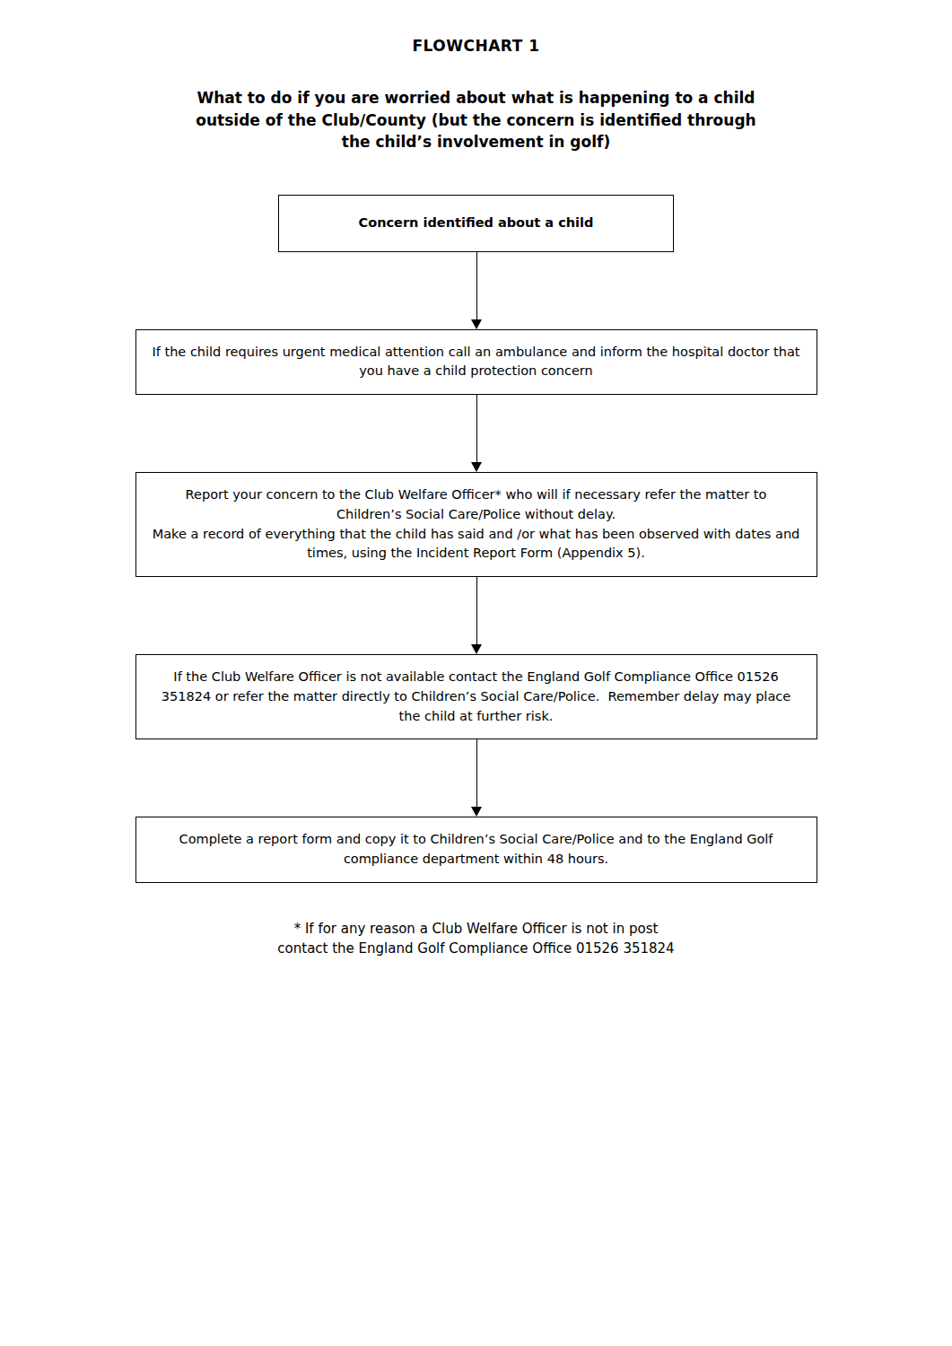FLOWCHART 1
What to do if you are worried about what is happening to a child outside of the Club/County (but the concern is identified through the child’s involvement in golf)
Concern identified about a child
If the child requires urgent medical attention call an ambulance and inform the hospital doctor that you have a child protection concern
Report your concern to the Club Welfare Officer* who will if necessary refer the matter to Children’s Social Care/Police without delay.
Make a record of everything that the child has said and /or what has been observed with dates and times, using the Incident Report Form (Appendix 5).
If the Club Welfare Officer is not available contact the England Golf Compliance Office 01526 351824 or refer the matter directly to Children’s Social Care/Police. Remember delay may place the child at further risk.
Complete a report form and copy it to Children’s Social Care/Police and to the England Golf compliance department within 48 hours.
* If for any reason a Club Welfare Officer is not in post
contact the England Golf Compliance Office 01526 351824